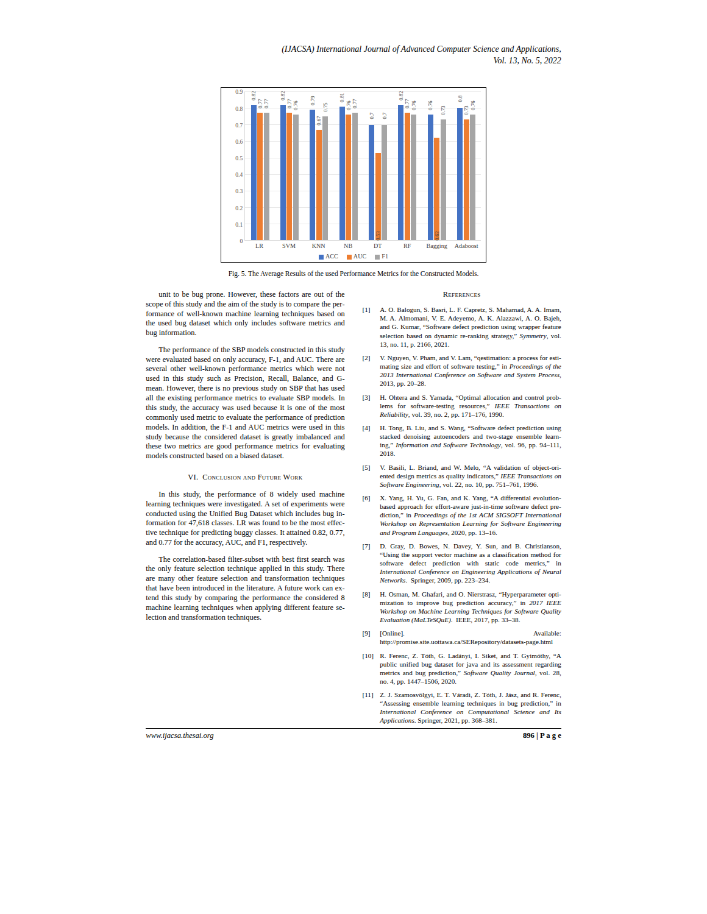(IJACSA) International Journal of Advanced Computer Science and Applications,
Vol. 13, No. 5, 2022
0.9 0.8 0.7 0.6 0.5 0.4 0.3 0.2 0.1 0
0.82
0.77
0.77
0.82
0.77
0.76
0.79
0.67
0.75
0.81
0.76
0.77
0.7
0.53
0.7
0.82
0.77
0.76
0.76
0.62
0.73
0.8
0.73
0.76
LR SVM KNN NB DT RF Bagging Adaboost
ACC AUC F1
Fig. 5. The Average Results of the used Performance Metrics for the Constructed Models.
unit to be bug prone. However, these factors are out of the scope of this study and the aim of the study is to compare the performance of well-known machine learning techniques based on the used bug dataset which only includes software metrics and bug information.
The performance of the SBP models constructed in this study were evaluated based on only accuracy, F-1, and AUC. There are several other well-known performance metrics which were not used in this study such as Precision, Recall, Balance, and G-mean. However, there is no previous study on SBP that has used all the existing performance metrics to evaluate SBP models. In this study, the accuracy was used because it is one of the most commonly used metric to evaluate the performance of prediction models. In addition, the F-1 and AUC metrics were used in this study because the considered dataset is greatly imbalanced and these two metrics are good performance metrics for evaluating models constructed based on a biased dataset.
VI. Conclusion and Future Work
In this study, the performance of 8 widely used machine learning techniques were investigated. A set of experiments were conducted using the Unified Bug Dataset which includes bug information for 47,618 classes. LR was found to be the most effective technique for predicting buggy classes. It attained 0.82, 0.77, and 0.77 for the accuracy, AUC, and F1, respectively.
The correlation-based filter-subset with best first search was the only feature selection technique applied in this study. There are many other feature selection and transformation techniques that have been introduced in the literature. A future work can extend this study by comparing the performance the considered 8 machine learning techniques when applying different feature selection and transformation techniques.
References
[1] A. O. Balogun, S. Basri, L. F. Capretz, S. Mahamad, A. A. Imam, M. A. Almomani, V. E. Adeyemo, A. K. Alazzawi, A. O. Bajeh, and G. Kumar, “Software defect prediction using wrapper feature selection based on dynamic re-ranking strategy,” Symmetry, vol. 13, no. 11, p. 2166, 2021.
[2] V. Nguyen, V. Pham, and V. Lam, “qestimation: a process for estimating size and effort of software testing,” in Proceedings of the 2013 International Conference on Software and System Process, 2013, pp. 20–28.
[3] H. Ohtera and S. Yamada, “Optimal allocation and control problems for software-testing resources,” IEEE Transactions on Reliability, vol. 39, no. 2, pp. 171–176, 1990.
[4] H. Tong, B. Liu, and S. Wang, “Software defect prediction using stacked denoising autoencoders and two-stage ensemble learning,” Information and Software Technology, vol. 96, pp. 94–111, 2018.
[5] V. Basili, L. Briand, and W. Melo, “A validation of object-oriented design metrics as quality indicators,” IEEE Transactions on Software Engineering, vol. 22, no. 10, pp. 751–761, 1996.
[6] X. Yang, H. Yu, G. Fan, and K. Yang, “A differential evolution-based approach for effort-aware just-in-time software defect prediction,” in Proceedings of the 1st ACM SIGSOFT International Workshop on Representation Learning for Software Engineering and Program Languages, 2020, pp. 13–16.
[7] D. Gray, D. Bowes, N. Davey, Y. Sun, and B. Christianson, “Using the support vector machine as a classification method for software defect prediction with static code metrics,” in International Conference on Engineering Applications of Neural Networks. Springer, 2009, pp. 223–234.
[8] H. Osman, M. Ghafari, and O. Nierstrasz, “Hyperparameter optimization to improve bug prediction accuracy,” in 2017 IEEE Workshop on Machine Learning Techniques for Software Quality Evaluation (MaLTeSQuE). IEEE, 2017, pp. 33–38.
[9][Online]. Available: http://promise.site.uottawa.ca/SERepository/datasets-page.html
[10] R. Ferenc, Z. Tóth, G. Ladányi, I. Siket, and T. Gyimóthy, “A public unified bug dataset for java and its assessment regarding metrics and bug prediction,” Software Quality Journal, vol. 28, no. 4, pp. 1447–1506, 2020.
[11] Z. J. Szamosvölgyi, E. T. Váradi, Z. Tóth, J. Jász, and R. Ferenc, “Assessing ensemble learning techniques in bug prediction,” in International Conference on Computational Science and Its Applications. Springer, 2021, pp. 368–381.
www.ijacsa.thesai.org 896 | P a g e